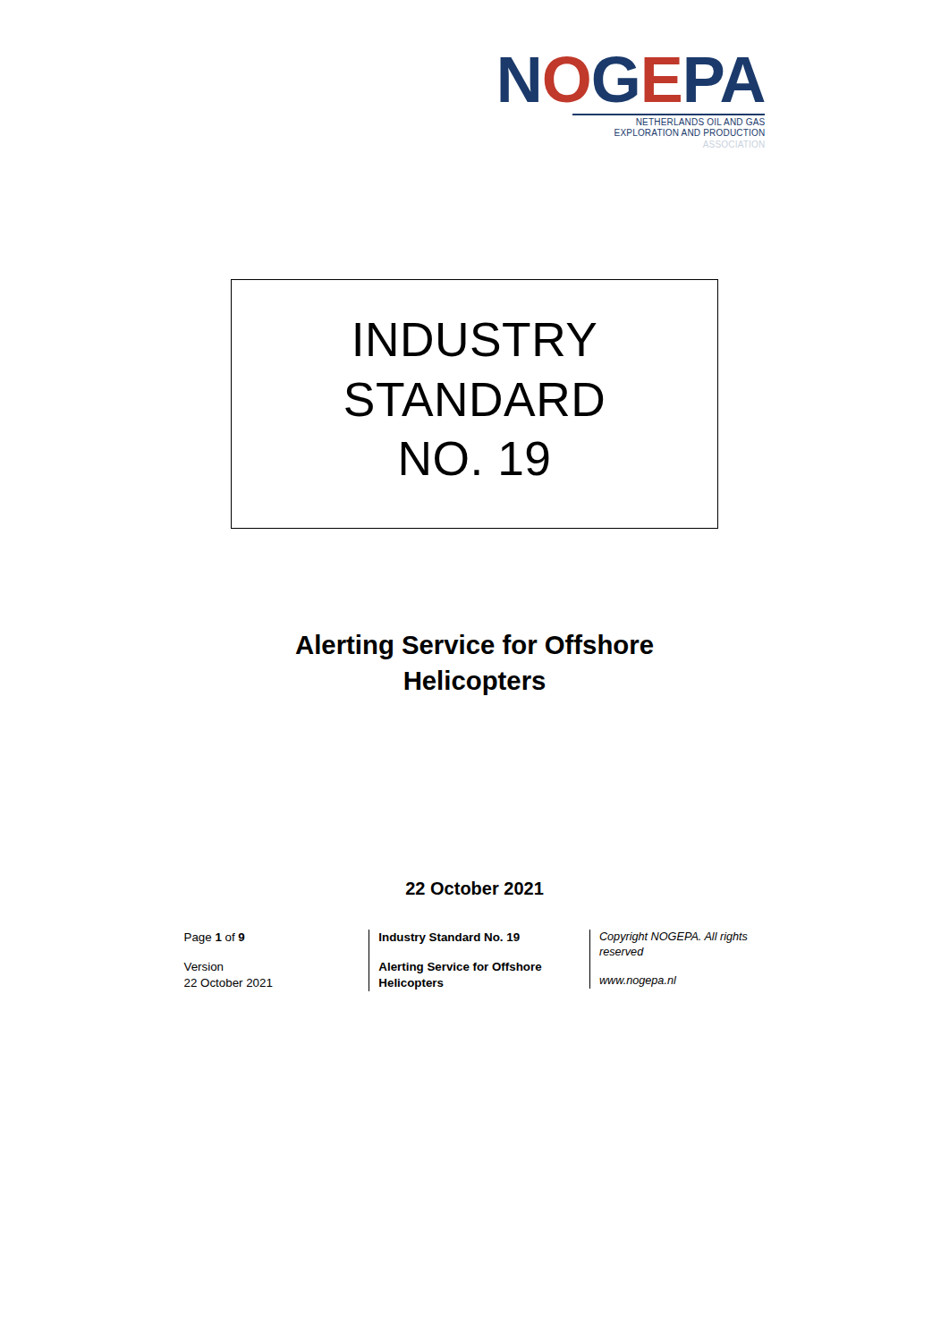NOGEPA
NETHERLANDS OIL AND GAS
EXPLORATION AND PRODUCTION
ASSOCIATION
INDUSTRY STANDARD
NO. 19
Alerting Service for Offshore
Helicopters
22 October 2021
Page 1 of 9
Version
22 October 2021
Industry Standard No. 19
Alerting Service for Offshore
Helicopters
Copyright NOGEPA. All rights reserved
www.nogepa.nl